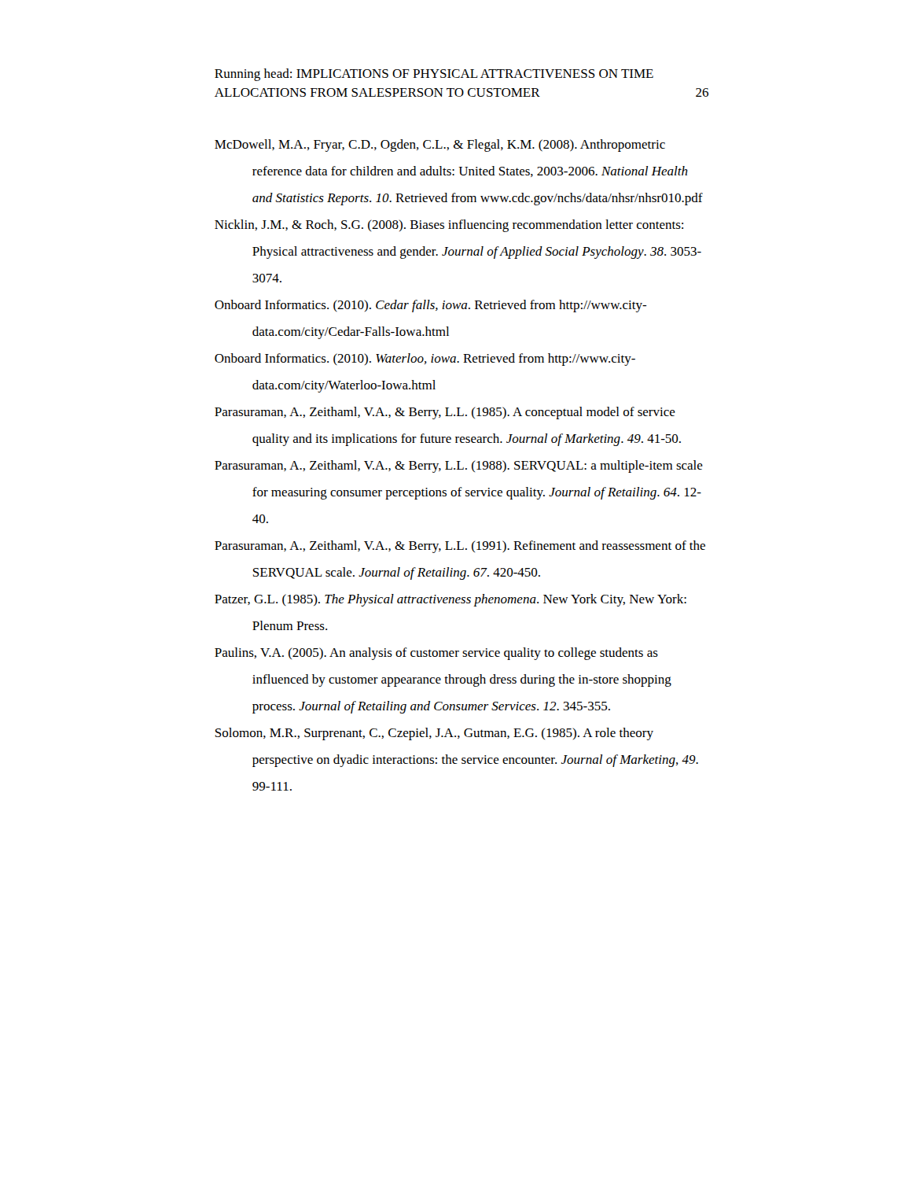Running head: IMPLICATIONS OF PHYSICAL ATTRACTIVENESS ON TIME ALLOCATIONS FROM SALESPERSON TO CUSTOMER
26
McDowell, M.A., Fryar, C.D., Ogden, C.L., & Flegal, K.M. (2008). Anthropometric reference data for children and adults: United States, 2003-2006. National Health and Statistics Reports. 10. Retrieved from www.cdc.gov/nchs/data/nhsr/nhsr010.pdf
Nicklin, J.M., & Roch, S.G. (2008). Biases influencing recommendation letter contents: Physical attractiveness and gender. Journal of Applied Social Psychology. 38. 3053-3074.
Onboard Informatics. (2010). Cedar falls, iowa. Retrieved from http://www.city-data.com/city/Cedar-Falls-Iowa.html
Onboard Informatics. (2010). Waterloo, iowa. Retrieved from http://www.city-data.com/city/Waterloo-Iowa.html
Parasuraman, A., Zeithaml, V.A., & Berry, L.L. (1985). A conceptual model of service quality and its implications for future research. Journal of Marketing. 49. 41-50.
Parasuraman, A., Zeithaml, V.A., & Berry, L.L. (1988). SERVQUAL: a multiple-item scale for measuring consumer perceptions of service quality. Journal of Retailing. 64. 12-40.
Parasuraman, A., Zeithaml, V.A., & Berry, L.L. (1991). Refinement and reassessment of the SERVQUAL scale. Journal of Retailing. 67. 420-450.
Patzer, G.L. (1985). The Physical attractiveness phenomena. New York City, New York: Plenum Press.
Paulins, V.A. (2005). An analysis of customer service quality to college students as influenced by customer appearance through dress during the in-store shopping process. Journal of Retailing and Consumer Services. 12. 345-355.
Solomon, M.R., Surprenant, C., Czepiel, J.A., Gutman, E.G. (1985). A role theory perspective on dyadic interactions: the service encounter. Journal of Marketing, 49. 99-111.